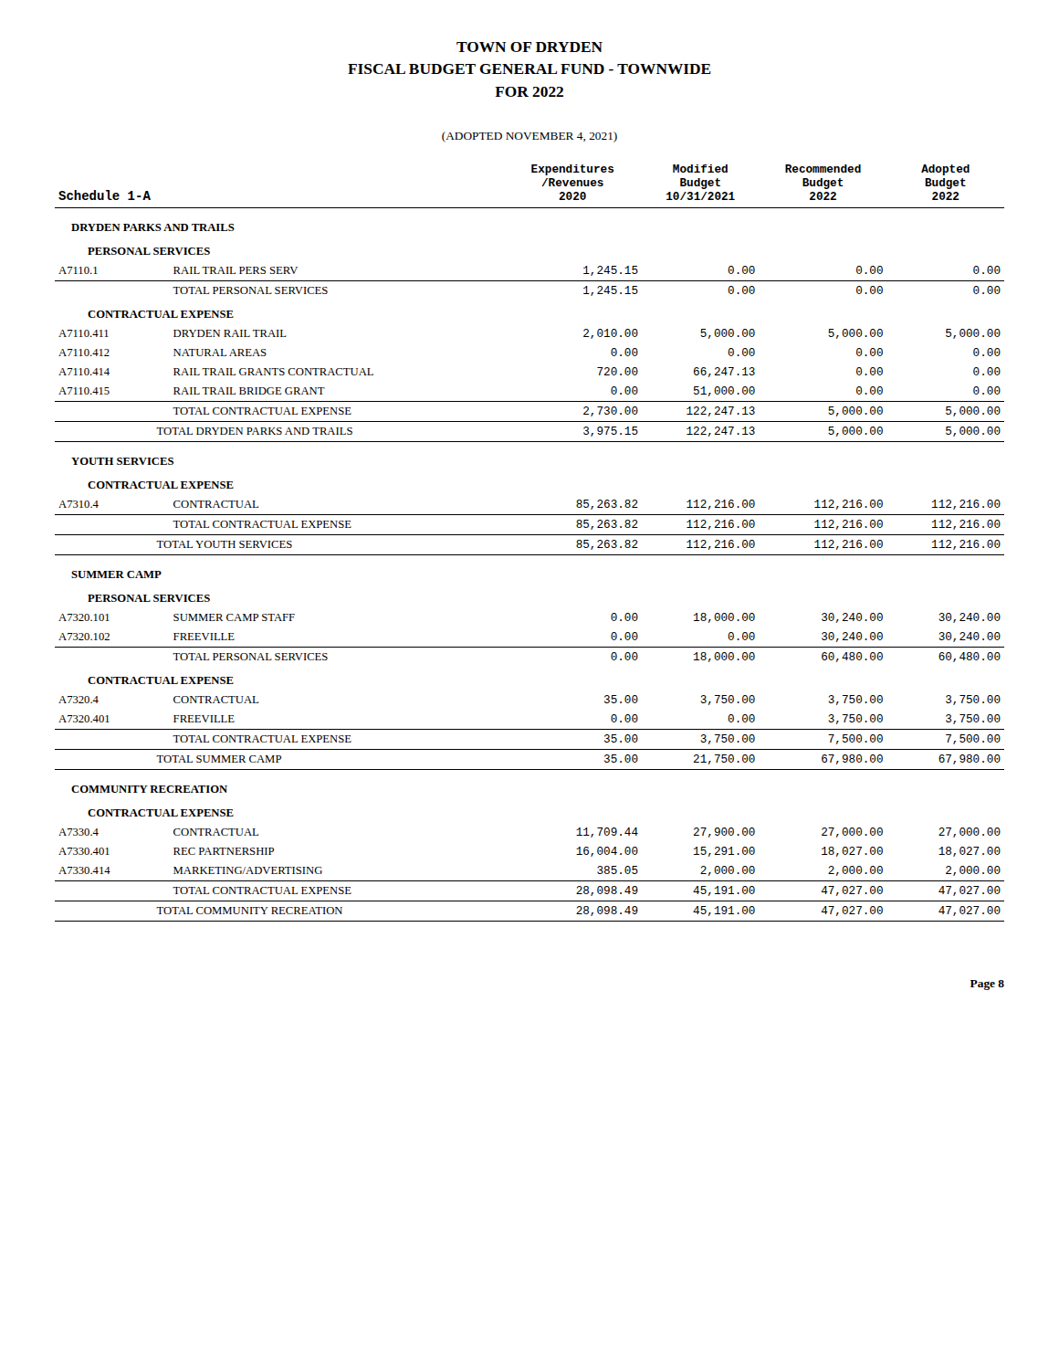TOWN OF DRYDEN
FISCAL BUDGET GENERAL FUND - TOWNWIDE
FOR 2022
(ADOPTED NOVEMBER 4, 2021)
| Schedule 1-A | Expenditures /Revenues 2020 | Modified Budget 10/31/2021 | Recommended Budget 2022 | Adopted Budget 2022 |
| --- | --- | --- | --- | --- |
| DRYDEN PARKS AND TRAILS |
| PERSONAL SERVICES |
| A7110.1 | RAIL TRAIL PERS SERV | 1,245.15 | 0.00 | 0.00 | 0.00 |
| | TOTAL PERSONAL SERVICES | 1,245.15 | 0.00 | 0.00 | 0.00 |
| CONTRACTUAL EXPENSE |
| A7110.411 | DRYDEN RAIL TRAIL | 2,010.00 | 5,000.00 | 5,000.00 | 5,000.00 |
| A7110.412 | NATURAL AREAS | 0.00 | 0.00 | 0.00 | 0.00 |
| A7110.414 | RAIL TRAIL GRANTS CONTRACTUAL | 720.00 | 66,247.13 | 0.00 | 0.00 |
| A7110.415 | RAIL TRAIL BRIDGE GRANT | 0.00 | 51,000.00 | 0.00 | 0.00 |
| | TOTAL CONTRACTUAL EXPENSE | 2,730.00 | 122,247.13 | 5,000.00 | 5,000.00 |
| | TOTAL DRYDEN PARKS AND TRAILS | 3,975.15 | 122,247.13 | 5,000.00 | 5,000.00 |
| YOUTH SERVICES |
| CONTRACTUAL EXPENSE |
| A7310.4 | CONTRACTUAL | 85,263.82 | 112,216.00 | 112,216.00 | 112,216.00 |
| | TOTAL CONTRACTUAL EXPENSE | 85,263.82 | 112,216.00 | 112,216.00 | 112,216.00 |
| | TOTAL YOUTH SERVICES | 85,263.82 | 112,216.00 | 112,216.00 | 112,216.00 |
| SUMMER CAMP |
| PERSONAL SERVICES |
| A7320.101 | SUMMER CAMP STAFF | 0.00 | 18,000.00 | 30,240.00 | 30,240.00 |
| A7320.102 | FREEVILLE | 0.00 | 0.00 | 30,240.00 | 30,240.00 |
| | TOTAL PERSONAL SERVICES | 0.00 | 18,000.00 | 60,480.00 | 60,480.00 |
| CONTRACTUAL EXPENSE |
| A7320.4 | CONTRACTUAL | 35.00 | 3,750.00 | 3,750.00 | 3,750.00 |
| A7320.401 | FREEVILLE | 0.00 | 0.00 | 3,750.00 | 3,750.00 |
| | TOTAL CONTRACTUAL EXPENSE | 35.00 | 3,750.00 | 7,500.00 | 7,500.00 |
| | TOTAL SUMMER CAMP | 35.00 | 21,750.00 | 67,980.00 | 67,980.00 |
| COMMUNITY RECREATION |
| CONTRACTUAL EXPENSE |
| A7330.4 | CONTRACTUAL | 11,709.44 | 27,900.00 | 27,000.00 | 27,000.00 |
| A7330.401 | REC PARTNERSHIP | 16,004.00 | 15,291.00 | 18,027.00 | 18,027.00 |
| A7330.414 | MARKETING/ADVERTISING | 385.05 | 2,000.00 | 2,000.00 | 2,000.00 |
| | TOTAL CONTRACTUAL EXPENSE | 28,098.49 | 45,191.00 | 47,027.00 | 47,027.00 |
| | TOTAL COMMUNITY RECREATION | 28,098.49 | 45,191.00 | 47,027.00 | 47,027.00 |
Page 8